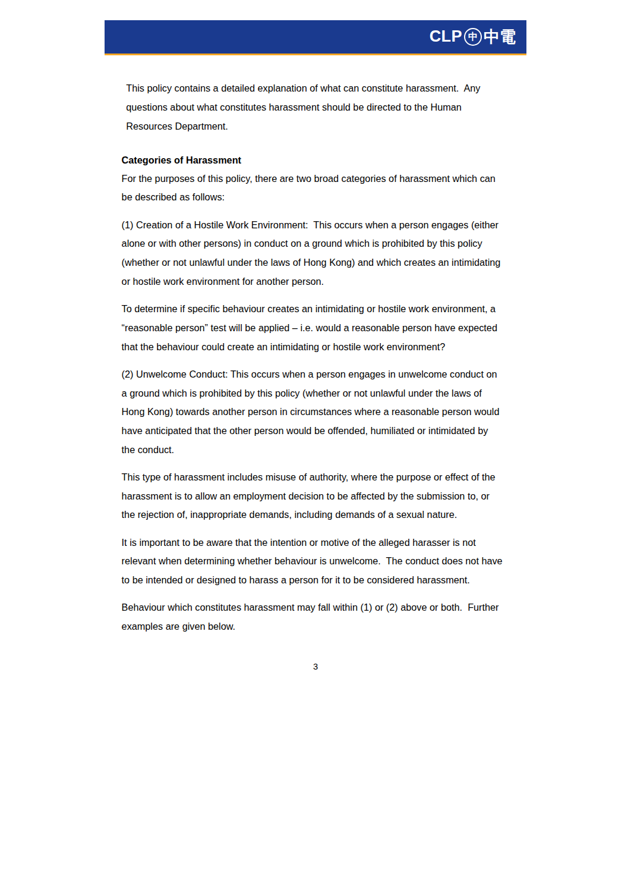CLP 中中電
This policy contains a detailed explanation of what can constitute harassment. Any questions about what constitutes harassment should be directed to the Human Resources Department.
Categories of Harassment
For the purposes of this policy, there are two broad categories of harassment which can be described as follows:
(1) Creation of a Hostile Work Environment: This occurs when a person engages (either alone or with other persons) in conduct on a ground which is prohibited by this policy (whether or not unlawful under the laws of Hong Kong) and which creates an intimidating or hostile work environment for another person.
To determine if specific behaviour creates an intimidating or hostile work environment, a “reasonable person” test will be applied – i.e. would a reasonable person have expected that the behaviour could create an intimidating or hostile work environment?
(2) Unwelcome Conduct: This occurs when a person engages in unwelcome conduct on a ground which is prohibited by this policy (whether or not unlawful under the laws of Hong Kong) towards another person in circumstances where a reasonable person would have anticipated that the other person would be offended, humiliated or intimidated by the conduct.
This type of harassment includes misuse of authority, where the purpose or effect of the harassment is to allow an employment decision to be affected by the submission to, or the rejection of, inappropriate demands, including demands of a sexual nature.
It is important to be aware that the intention or motive of the alleged harasser is not relevant when determining whether behaviour is unwelcome. The conduct does not have to be intended or designed to harass a person for it to be considered harassment.
Behaviour which constitutes harassment may fall within (1) or (2) above or both. Further examples are given below.
3